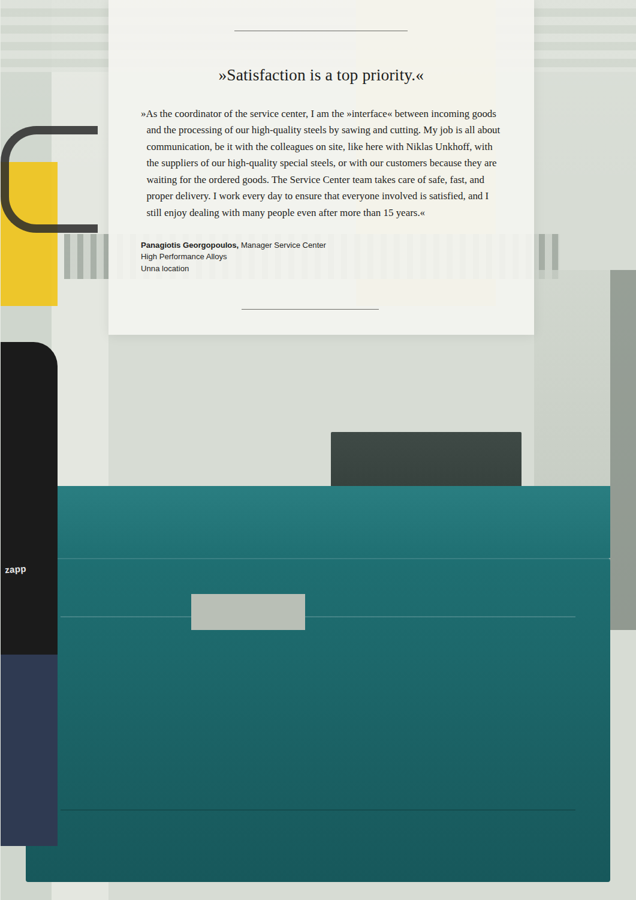zapp
»Satisfaction is a top priority.«
»As the coordinator of the service center, I am the »interface« between incoming goods and the processing of our high-quality steels by sawing and cutting. My job is all about communication, be it with the colleagues on site, like here with Niklas Unkhoff, with the suppliers of our high-quality special steels, or with our customers because they are waiting for the ordered goods. The Service Center team takes care of safe, fast, and proper delivery. I work every day to ensure that everyone involved is satisfied, and I still enjoy dealing with many people even after more than 15 years.«
Panagiotis Georgopoulos, Manager Service Center
High Performance Alloys
Unna location